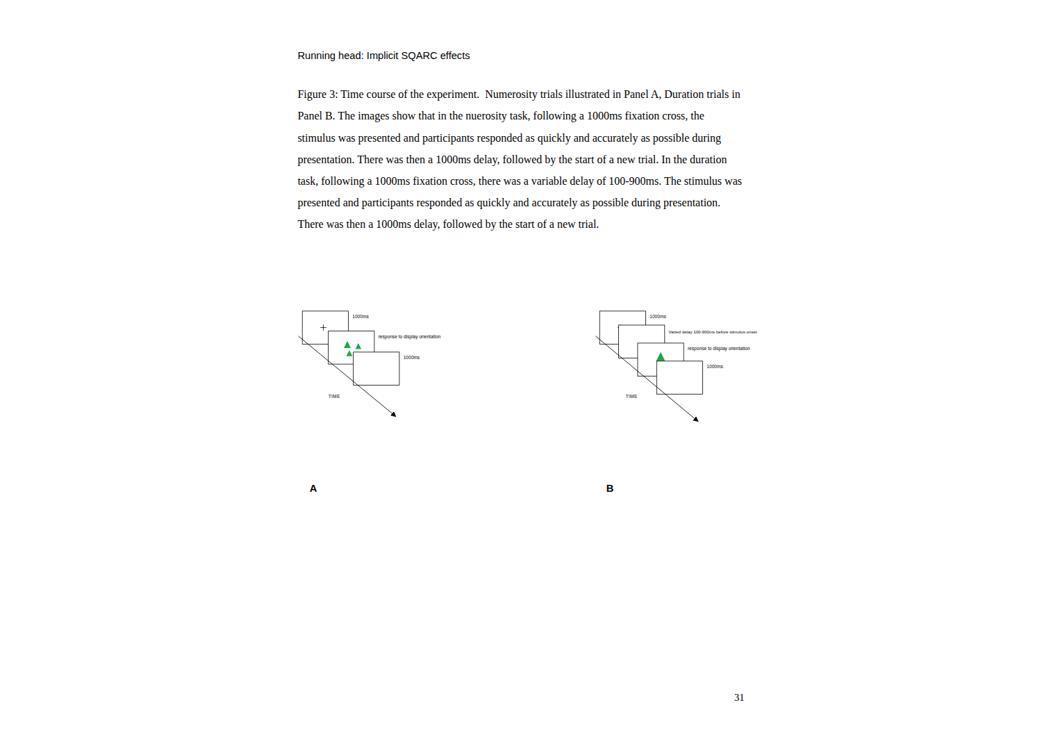Running head: Implicit SQARC effects
Figure 3: Time course of the experiment. Numerosity trials illustrated in Panel A, Duration trials in Panel B. The images show that in the nuerosity task, following a 1000ms fixation cross, the stimulus was presented and participants responded as quickly and accurately as possible during presentation. There was then a 1000ms delay, followed by the start of a new trial. In the duration task, following a 1000ms fixation cross, there was a variable delay of 100-900ms. The stimulus was presented and participants responded as quickly and accurately as possible during presentation. There was then a 1000ms delay, followed by the start of a new trial.
1000ms response to display orientation 1000ms TIME A
1000ms Varied delay 100-900ms before stimulus onset response to display orientation 1000ms TIME B
31